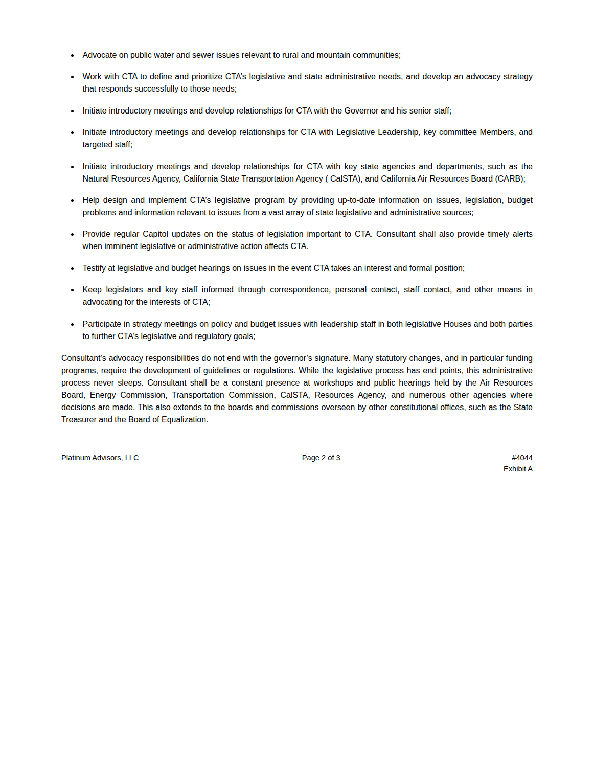Advocate on public water and sewer issues relevant to rural and mountain communities;
Work with CTA to define and prioritize CTA’s legislative and state administrative needs, and develop an advocacy strategy that responds successfully to those needs;
Initiate introductory meetings and develop relationships for CTA with the Governor and his senior staff;
Initiate introductory meetings and develop relationships for CTA with Legislative Leadership, key committee Members, and targeted staff;
Initiate introductory meetings and develop relationships for CTA with key state agencies and departments, such as the Natural Resources Agency, California State Transportation Agency ( CalSTA), and California Air Resources Board (CARB);
Help design and implement CTA’s legislative program by providing up-to-date information on issues, legislation, budget problems and information relevant to issues from a vast array of state legislative and administrative sources;
Provide regular Capitol updates on the status of legislation important to CTA. Consultant shall also provide timely alerts when imminent legislative or administrative action affects CTA.
Testify at legislative and budget hearings on issues in the event CTA takes an interest and formal position;
Keep legislators and key staff informed through correspondence, personal contact, staff contact, and other means in advocating for the interests of CTA;
Participate in strategy meetings on policy and budget issues with leadership staff in both legislative Houses and both parties to further CTA’s legislative and regulatory goals;
Consultant’s advocacy responsibilities do not end with the governor’s signature. Many statutory changes, and in particular funding programs, require the development of guidelines or regulations. While the legislative process has end points, this administrative process never sleeps. Consultant shall be a constant presence at workshops and public hearings held by the Air Resources Board, Energy Commission, Transportation Commission, CalSTA, Resources Agency, and numerous other agencies where decisions are made. This also extends to the boards and commissions overseen by other constitutional offices, such as the State Treasurer and the Board of Equalization.
Platinum Advisors, LLC
Page 2 of 3
#4044
Exhibit A